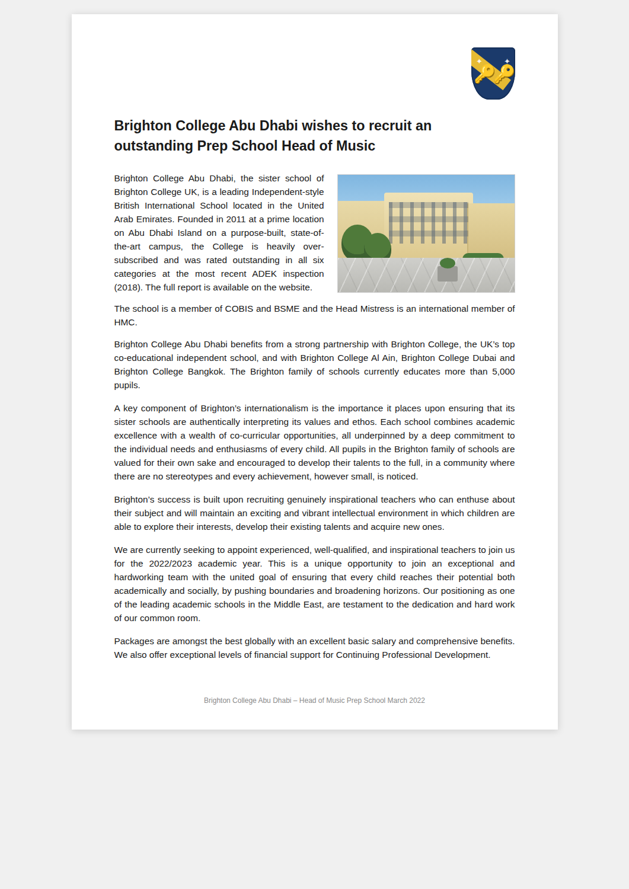✦✦
🔑🔑
Brighton College Abu Dhabi wishes to recruit an outstanding Prep School Head of Music
Brighton College Abu Dhabi, the sister school of Brighton College UK, is a leading Independent-style British International School located in the United Arab Emirates. Founded in 2011 at a prime location on Abu Dhabi Island on a purpose-built, state-of-the-art campus, the College is heavily over-subscribed and was rated outstanding in all six categories at the most recent ADEK inspection (2018). The full report is available on the website.
The school is a member of COBIS and BSME and the Head Mistress is an international member of HMC.
Brighton College Abu Dhabi benefits from a strong partnership with Brighton College, the UK’s top co-educational independent school, and with Brighton College Al Ain, Brighton College Dubai and Brighton College Bangkok. The Brighton family of schools currently educates more than 5,000 pupils.
A key component of Brighton’s internationalism is the importance it places upon ensuring that its sister schools are authentically interpreting its values and ethos. Each school combines academic excellence with a wealth of co-curricular opportunities, all underpinned by a deep commitment to the individual needs and enthusiasms of every child. All pupils in the Brighton family of schools are valued for their own sake and encouraged to develop their talents to the full, in a community where there are no stereotypes and every achievement, however small, is noticed.
Brighton’s success is built upon recruiting genuinely inspirational teachers who can enthuse about their subject and will maintain an exciting and vibrant intellectual environment in which children are able to explore their interests, develop their existing talents and acquire new ones.
We are currently seeking to appoint experienced, well-qualified, and inspirational teachers to join us for the 2022/2023 academic year. This is a unique opportunity to join an exceptional and hardworking team with the united goal of ensuring that every child reaches their potential both academically and socially, by pushing boundaries and broadening horizons. Our positioning as one of the leading academic schools in the Middle East, are testament to the dedication and hard work of our common room.
Packages are amongst the best globally with an excellent basic salary and comprehensive benefits. We also offer exceptional levels of financial support for Continuing Professional Development.
Brighton College Abu Dhabi – Head of Music Prep School March 2022